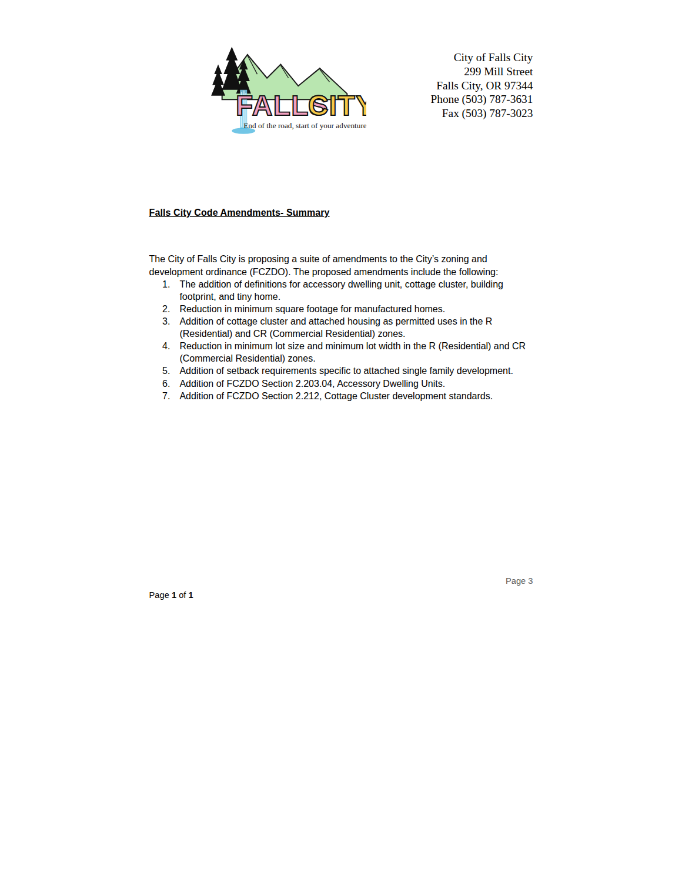Falls City logo FALLS CITY End of the road, start of your adventure
City of Falls City
299 Mill Street
Falls City, OR 97344
Phone (503) 787-3631
Fax (503) 787-3023
Falls City Code Amendments- Summary
The City of Falls City is proposing a suite of amendments to the City’s zoning and development ordinance (FCZDO). The proposed amendments include the following:
The addition of definitions for accessory dwelling unit, cottage cluster, building footprint, and tiny home.
Reduction in minimum square footage for manufactured homes.
Addition of cottage cluster and attached housing as permitted uses in the R (Residential) and CR (Commercial Residential) zones.
Reduction in minimum lot size and minimum lot width in the R (Residential) and CR (Commercial Residential) zones.
Addition of setback requirements specific to attached single family development.
Addition of FCZDO Section 2.203.04, Accessory Dwelling Units.
Addition of FCZDO Section 2.212, Cottage Cluster development standards.
Page 3
Page 1 of 1